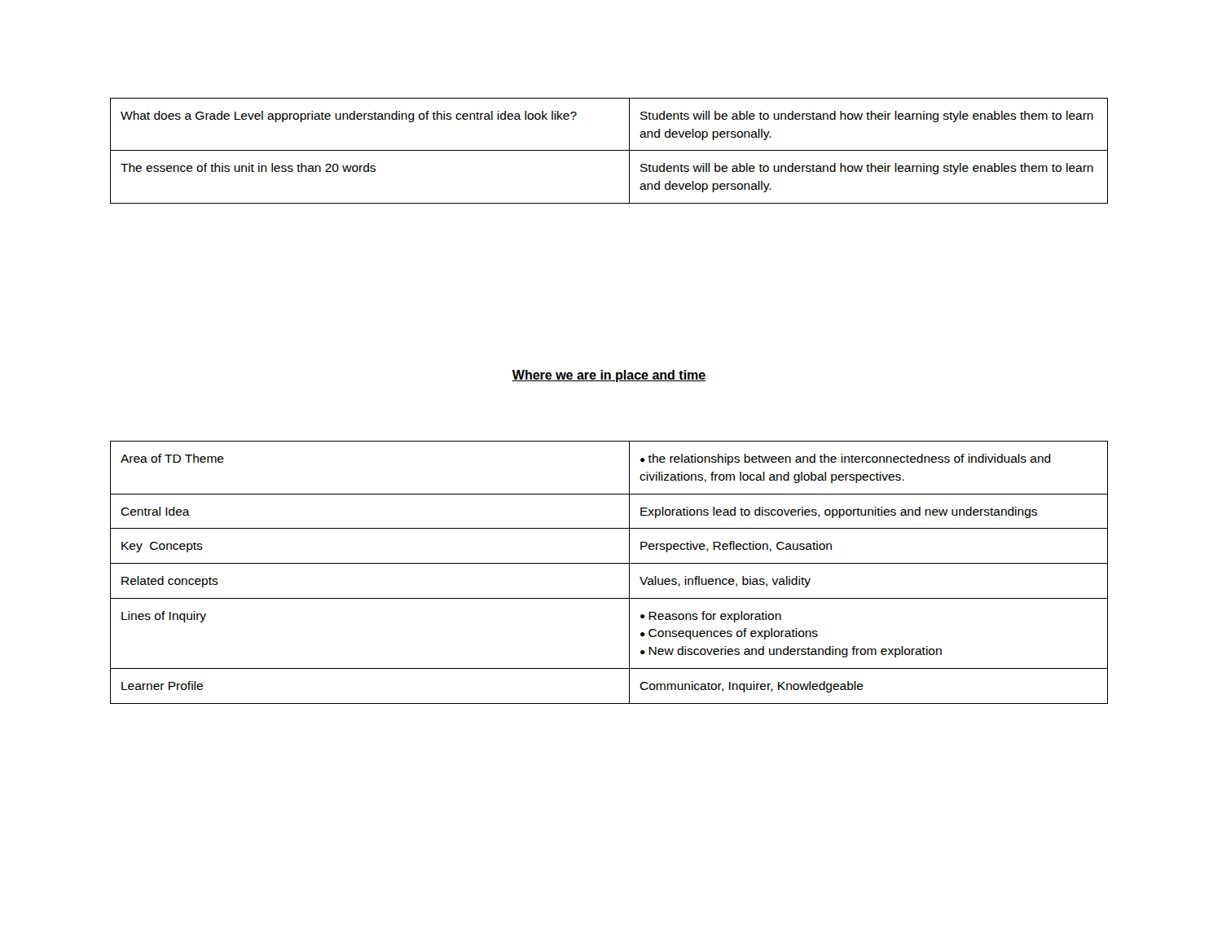| What does a Grade Level appropriate understanding of this central idea look like? | Students will be able to understand how their learning style enables them to learn and develop personally. |
| The essence of this unit in less than 20 words | Students will be able to understand how their learning style enables them to learn and develop personally. |
Where we are in place and time
| Area of TD Theme | the relationships between and the interconnectedness of individuals and civilizations, from local and global perspectives. |
| Central Idea | Explorations lead to discoveries, opportunities and new understandings |
| Key Concepts | Perspective, Reflection, Causation |
| Related concepts | Values, influence, bias, validity |
| Lines of Inquiry | Reasons for exploration Consequences of explorations New discoveries and understanding from exploration |
| Learner Profile | Communicator, Inquirer, Knowledgeable |